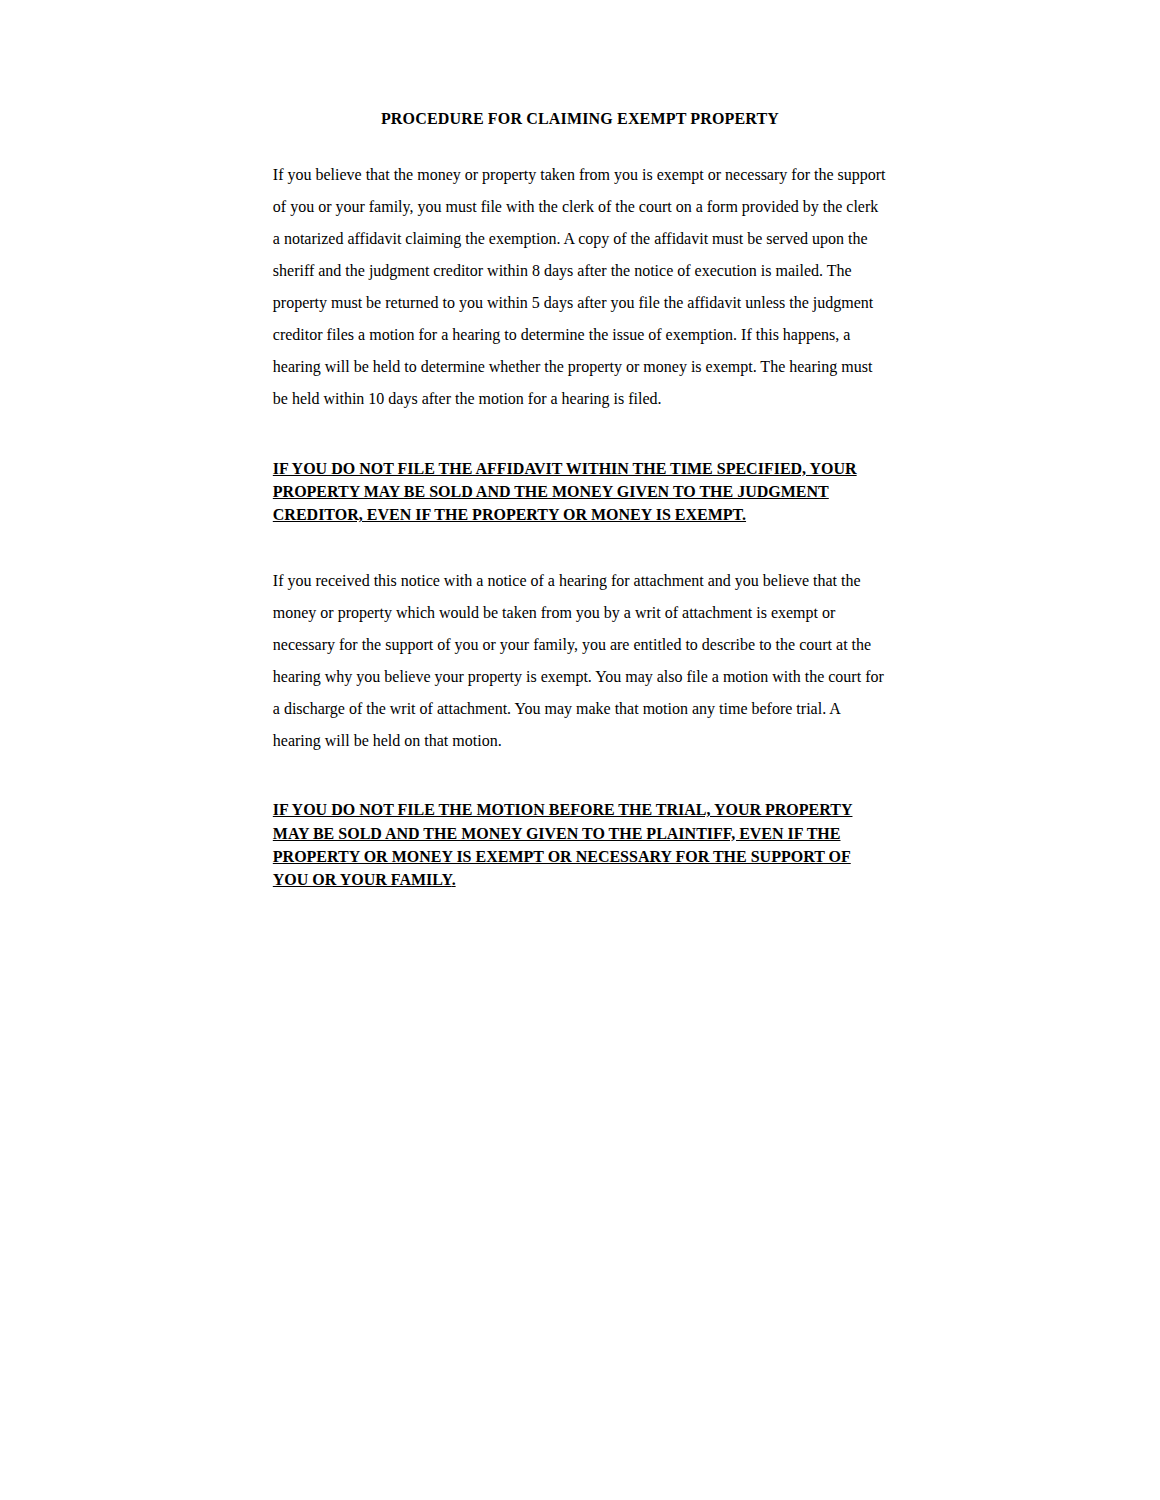PROCEDURE FOR CLAIMING EXEMPT PROPERTY
If you believe that the money or property taken from you is exempt or necessary for the support of you or your family, you must file with the clerk of the court on a form provided by the clerk a notarized affidavit claiming the exemption. A copy of the affidavit must be served upon the sheriff and the judgment creditor within 8 days after the notice of execution is mailed. The property must be returned to you within 5 days after you file the affidavit unless the judgment creditor files a motion for a hearing to determine the issue of exemption. If this happens, a hearing will be held to determine whether the property or money is exempt. The hearing must be held within 10 days after the motion for a hearing is filed.
IF YOU DO NOT FILE THE AFFIDAVIT WITHIN THE TIME SPECIFIED, YOUR PROPERTY MAY BE SOLD AND THE MONEY GIVEN TO THE JUDGMENT CREDITOR, EVEN IF THE PROPERTY OR MONEY IS EXEMPT.
If you received this notice with a notice of a hearing for attachment and you believe that the money or property which would be taken from you by a writ of attachment is exempt or necessary for the support of you or your family, you are entitled to describe to the court at the hearing why you believe your property is exempt. You may also file a motion with the court for a discharge of the writ of attachment. You may make that motion any time before trial. A hearing will be held on that motion.
IF YOU DO NOT FILE THE MOTION BEFORE THE TRIAL, YOUR PROPERTY MAY BE SOLD AND THE MONEY GIVEN TO THE PLAINTIFF, EVEN IF THE PROPERTY OR MONEY IS EXEMPT OR NECESSARY FOR THE SUPPORT OF YOU OR YOUR FAMILY.